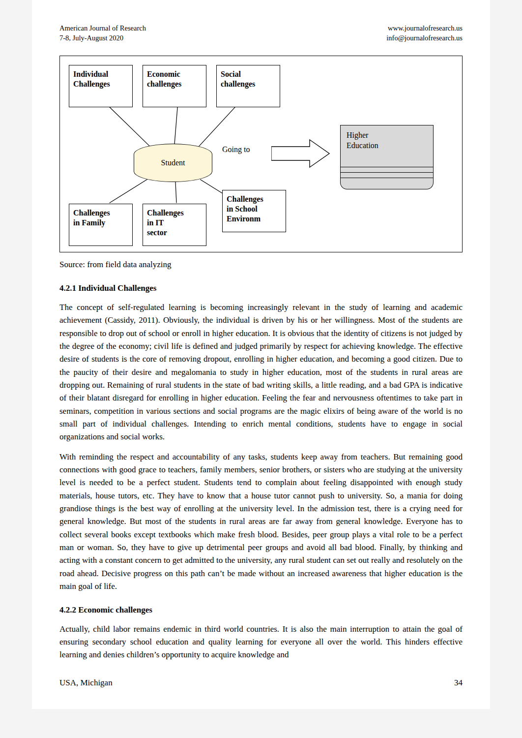American Journal of Research
www.journalofresearch.us
7-8, July-August 2020
info@journalofresearch.us
Individual
Challenges
Economic
challenges
Social
challenges
Student
Going to
Higher
Education
Challenges
in Family
Challenges
in IT
sector
Challenges
in School
Environm
Source: from field data analyzing
4.2.1 Individual Challenges
The concept of self-regulated learning is becoming increasingly relevant in the study of learning and academic achievement (Cassidy, 2011). Obviously, the individual is driven by his or her willingness. Most of the students are responsible to drop out of school or enroll in higher education. It is obvious that the identity of citizens is not judged by the degree of the economy; civil life is defined and judged primarily by respect for achieving knowledge. The effective desire of students is the core of removing dropout, enrolling in higher education, and becoming a good citizen. Due to the paucity of their desire and megalomania to study in higher education, most of the students in rural areas are dropping out. Remaining of rural students in the state of bad writing skills, a little reading, and a bad GPA is indicative of their blatant disregard for enrolling in higher education. Feeling the fear and nervousness oftentimes to take part in seminars, competition in various sections and social programs are the magic elixirs of being aware of the world is no small part of individual challenges. Intending to enrich mental conditions, students have to engage in social organizations and social works.
With reminding the respect and accountability of any tasks, students keep away from teachers. But remaining good connections with good grace to teachers, family members, senior brothers, or sisters who are studying at the university level is needed to be a perfect student. Students tend to complain about feeling disappointed with enough study materials, house tutors, etc. They have to know that a house tutor cannot push to university. So, a mania for doing grandiose things is the best way of enrolling at the university level. In the admission test, there is a crying need for general knowledge. But most of the students in rural areas are far away from general knowledge. Everyone has to collect several books except textbooks which make fresh blood. Besides, peer group plays a vital role to be a perfect man or woman. So, they have to give up detrimental peer groups and avoid all bad blood. Finally, by thinking and acting with a constant concern to get admitted to the university, any rural student can set out really and resolutely on the road ahead. Decisive progress on this path can’t be made without an increased awareness that higher education is the main goal of life.
4.2.2 Economic challenges
Actually, child labor remains endemic in third world countries. It is also the main interruption to attain the goal of ensuring secondary school education and quality learning for everyone all over the world. This hinders effective learning and denies children’s opportunity to acquire knowledge and
USA, Michigan
34